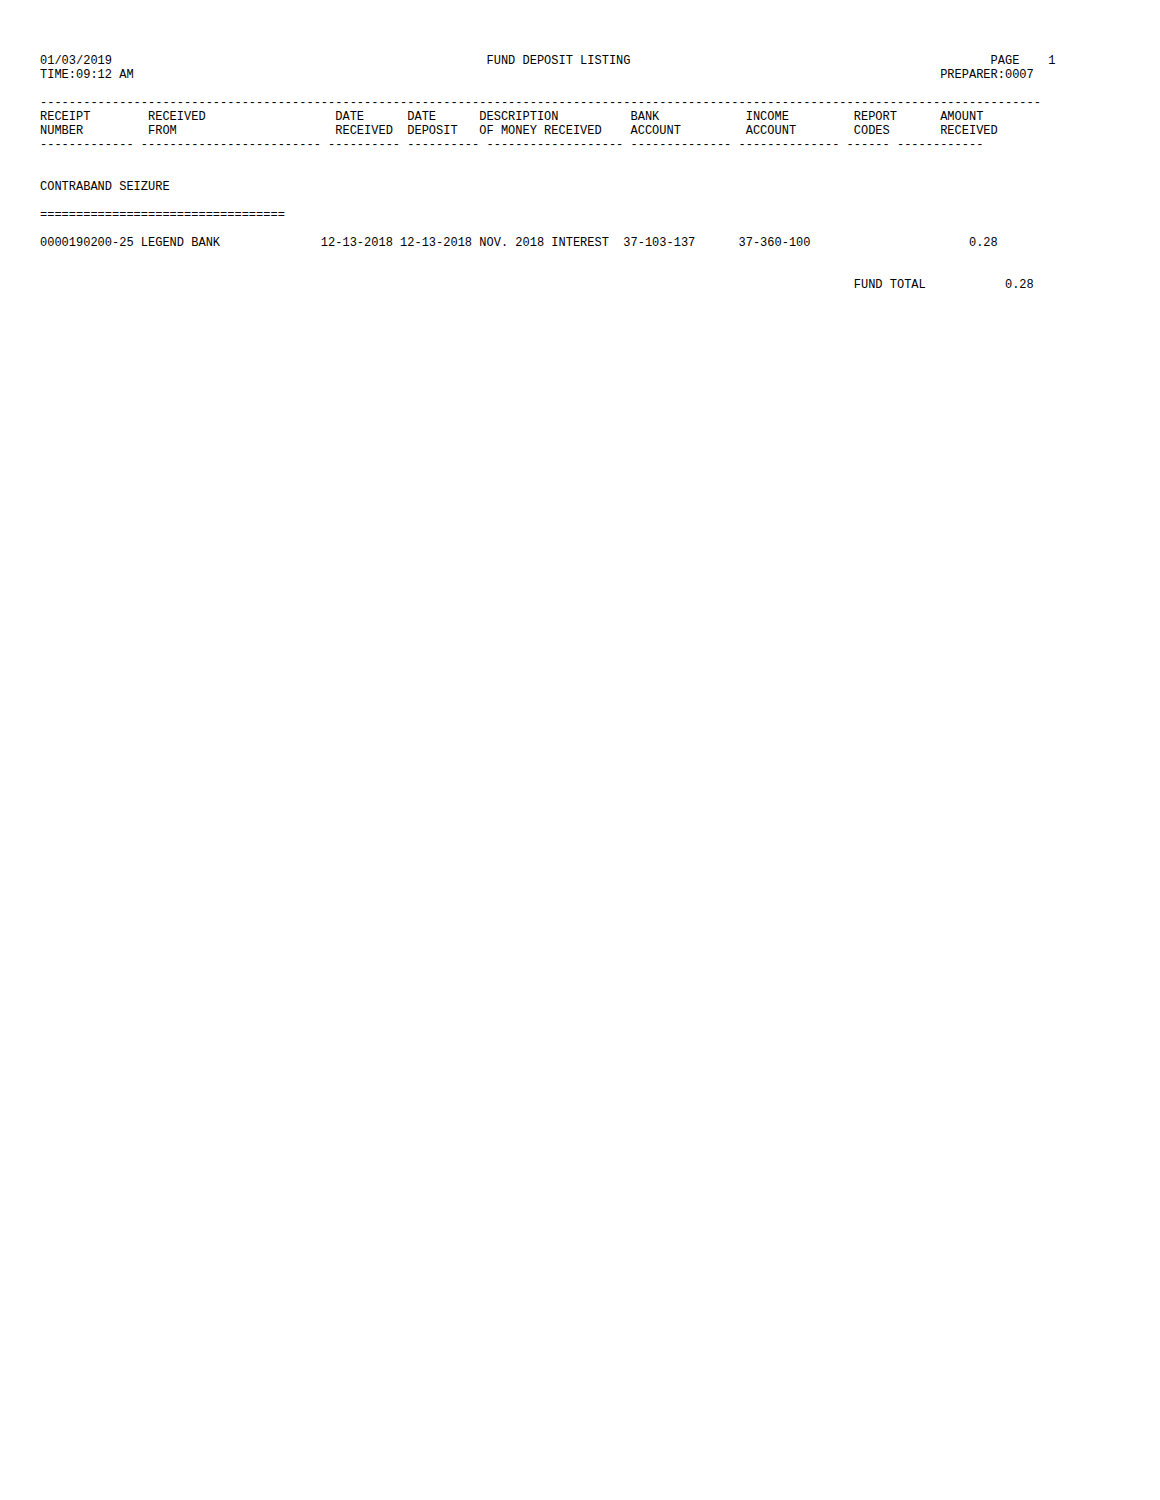01/03/2019 FUND DEPOSIT LISTING PAGE 1 TIME:09:12 AM PREPARER:0007 ------------------------------------------------------------------------------------------------------------------------------------------- RECEIPT RECEIVED DATE DATE DESCRIPTION BANK INCOME REPORT AMOUNT NUMBER FROM RECEIVED DEPOSIT OF MONEY RECEIVED ACCOUNT ACCOUNT CODES RECEIVED ------------- ------------------------- ---------- ---------- ------------------- -------------- -------------- ------ ------------ CONTRABAND SEIZURE ================================== 0000190200-25 LEGEND BANK 12-13-2018 12-13-2018 NOV. 2018 INTEREST 37-103-137 37-360-100 0.28 FUND TOTAL 0.28